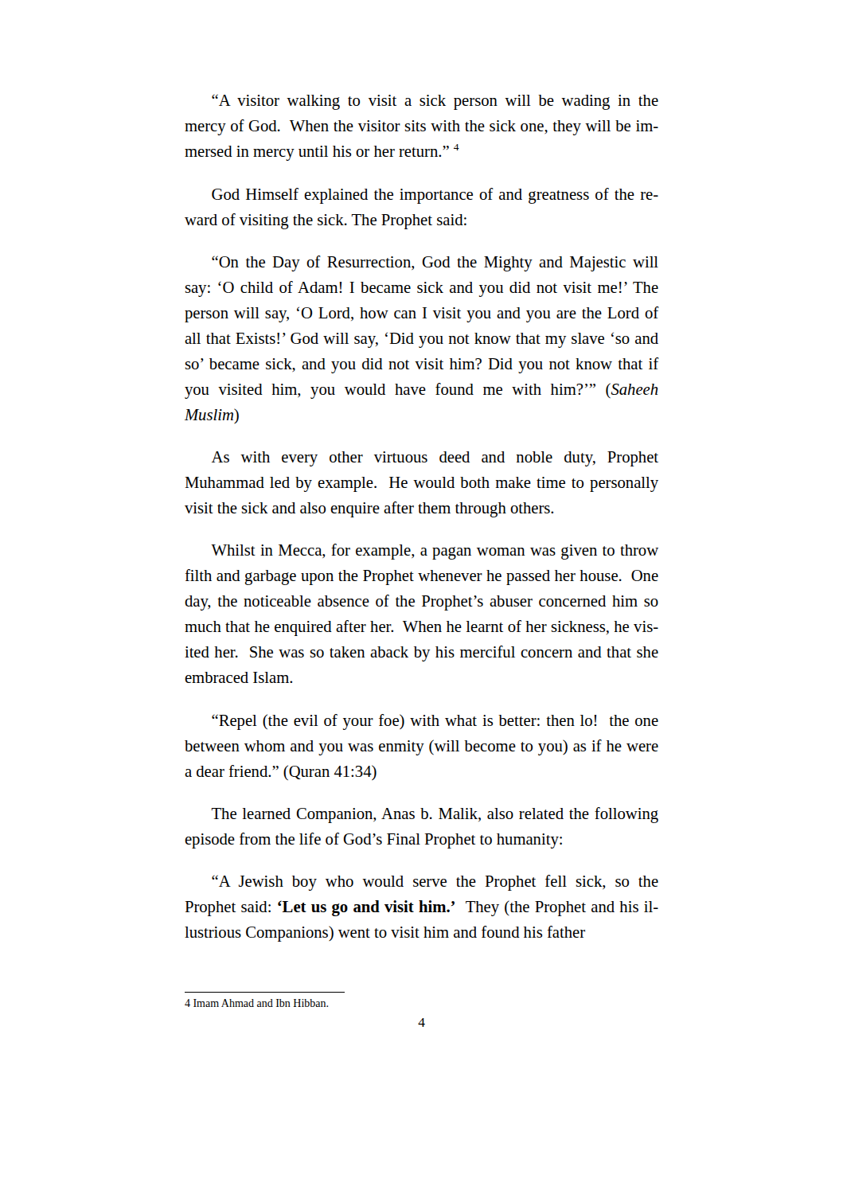“A visitor walking to visit a sick person will be wading in the mercy of God. When the visitor sits with the sick one, they will be immersed in mercy until his or her return.” 4
God Himself explained the importance of and greatness of the reward of visiting the sick. The Prophet said:
“On the Day of Resurrection, God the Mighty and Majestic will say: ‘O child of Adam! I became sick and you did not visit me!’ The person will say, ‘O Lord, how can I visit you and you are the Lord of all that Exists!’ God will say, ‘Did you not know that my slave ‘so and so’ became sick, and you did not visit him? Did you not know that if you visited him, you would have found me with him?’” (Saheeh Muslim)
As with every other virtuous deed and noble duty, Prophet Muhammad led by example. He would both make time to personally visit the sick and also enquire after them through others.
Whilst in Mecca, for example, a pagan woman was given to throw filth and garbage upon the Prophet whenever he passed her house. One day, the noticeable absence of the Prophet’s abuser concerned him so much that he enquired after her. When he learnt of her sickness, he visited her. She was so taken aback by his merciful concern and that she embraced Islam.
“Repel (the evil of your foe) with what is better: then lo! the one between whom and you was enmity (will become to you) as if he were a dear friend.” (Quran 41:34)
The learned Companion, Anas b. Malik, also related the following episode from the life of God’s Final Prophet to humanity:
“A Jewish boy who would serve the Prophet fell sick, so the Prophet said: ‘Let us go and visit him.’ They (the Prophet and his illustrious Companions) went to visit him and found his father
4 Imam Ahmad and Ibn Hibban.
4